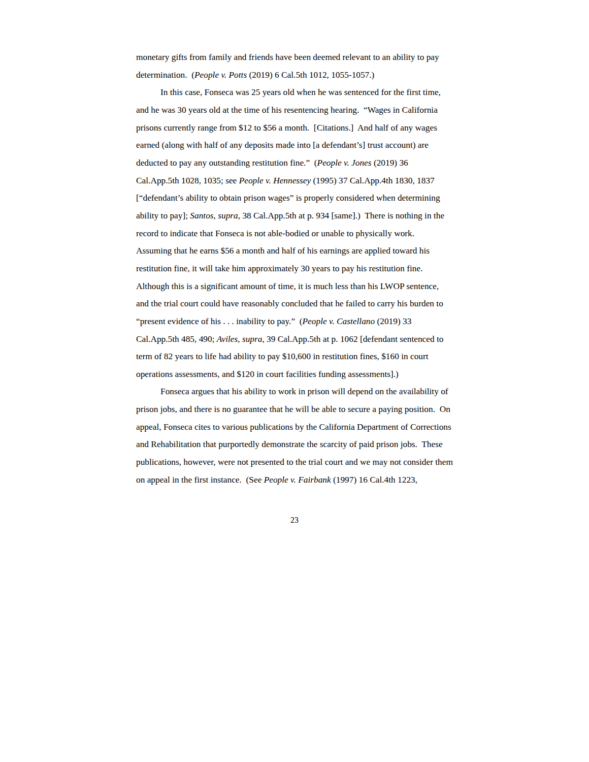monetary gifts from family and friends have been deemed relevant to an ability to pay determination. (People v. Potts (2019) 6 Cal.5th 1012, 1055-1057.)
In this case, Fonseca was 25 years old when he was sentenced for the first time, and he was 30 years old at the time of his resentencing hearing. “Wages in California prisons currently range from $12 to $56 a month. [Citations.] And half of any wages earned (along with half of any deposits made into [a defendant’s] trust account) are deducted to pay any outstanding restitution fine.” (People v. Jones (2019) 36 Cal.App.5th 1028, 1035; see People v. Hennessey (1995) 37 Cal.App.4th 1830, 1837 [“defendant’s ability to obtain prison wages” is properly considered when determining ability to pay]; Santos, supra, 38 Cal.App.5th at p. 934 [same].) There is nothing in the record to indicate that Fonseca is not able-bodied or unable to physically work. Assuming that he earns $56 a month and half of his earnings are applied toward his restitution fine, it will take him approximately 30 years to pay his restitution fine. Although this is a significant amount of time, it is much less than his LWOP sentence, and the trial court could have reasonably concluded that he failed to carry his burden to “present evidence of his . . . inability to pay.” (People v. Castellano (2019) 33 Cal.App.5th 485, 490; Aviles, supra, 39 Cal.App.5th at p. 1062 [defendant sentenced to term of 82 years to life had ability to pay $10,600 in restitution fines, $160 in court operations assessments, and $120 in court facilities funding assessments].)
Fonseca argues that his ability to work in prison will depend on the availability of prison jobs, and there is no guarantee that he will be able to secure a paying position. On appeal, Fonseca cites to various publications by the California Department of Corrections and Rehabilitation that purportedly demonstrate the scarcity of paid prison jobs. These publications, however, were not presented to the trial court and we may not consider them on appeal in the first instance. (See People v. Fairbank (1997) 16 Cal.4th 1223,
23